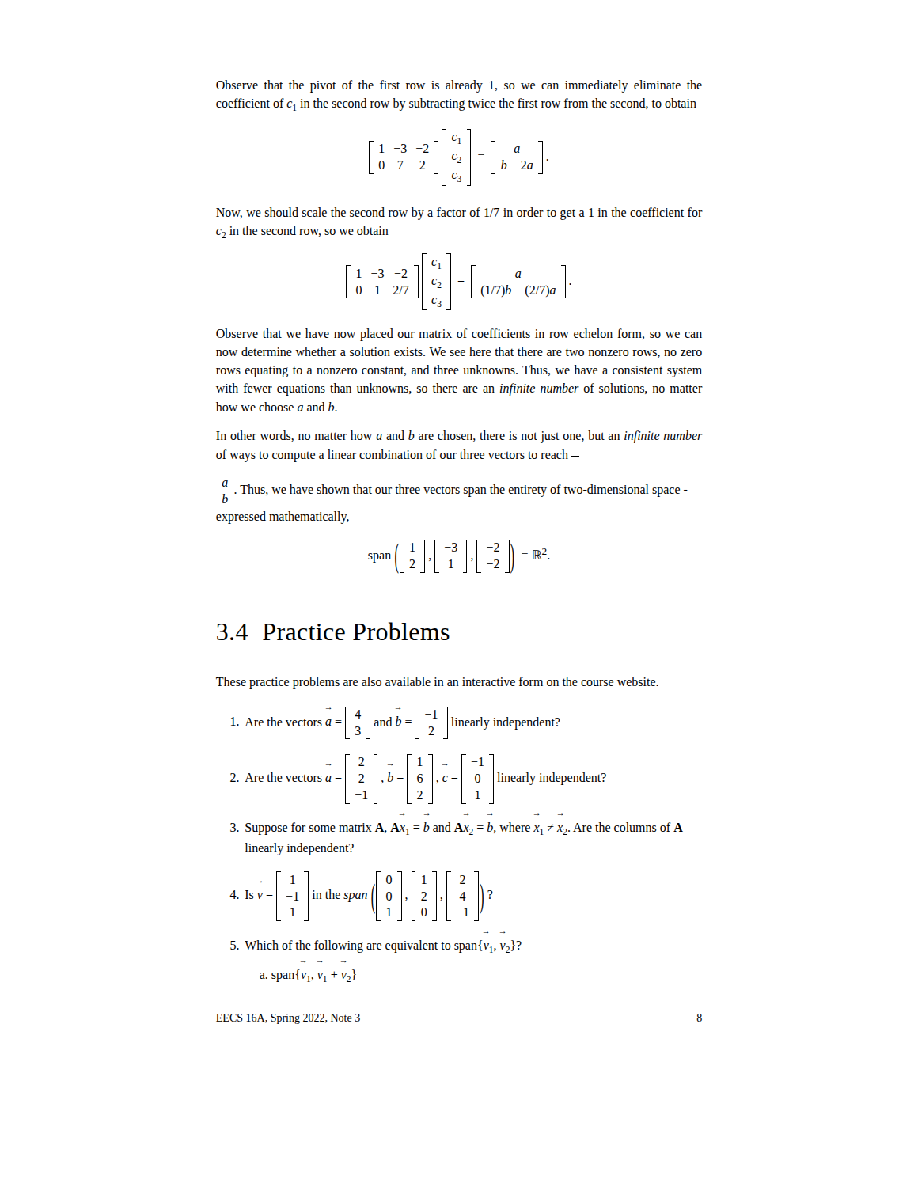Observe that the pivot of the first row is already 1, so we can immediately eliminate the coefficient of c1 in the second row by subtracting twice the first row from the second, to obtain
| 1 | −3 | −2 |
| 0 | 7 | 2 |
| c 1 |
| c 2 |
| c 3 |
=
| a |
| b − 2 a |
.
Now, we should scale the second row by a factor of 1/7 in order to get a 1 in the coefficient for c2 in the second row, so we obtain
| 1 | −3 | −2 |
| 0 | 1 | 2/7 |
| c 1 |
| c 2 |
| c 3 |
=
| a |
| (1/7) b − (2/7) a |
.
Observe that we have now placed our matrix of coefficients in row echelon form, so we can now determine whether a solution exists. We see here that there are two nonzero rows, no zero rows equating to a nonzero constant, and three unknowns. Thus, we have a consistent system with fewer equations than unknowns, so there are an infinite number of solutions, no matter how we choose a and b.
In other words, no matter how a and b are chosen, there is not just one, but an infinite number of ways to compute a linear combination of our three vectors to reach
| a |
| b |
. Thus, we have shown that our three vectors span the entirety of two-dimensional space - expressed mathematically,
span
| 1 |
| 2 |
,
| −3 |
| 1 |
,
| −2 |
| −2 |
= ℝ2.
3.4 Practice Problems
These practice problems are also available in an interactive form on the course website.
Are the vectors a =
| 4 |
| 3 |
and b =
| −1 |
| 2 |
linearly independent?
Are the vectors a =
| 2 |
| 2 |
| −1 |
, b =
| 1 |
| 6 |
| 2 |
, c =
| −1 |
| 0 |
| 1 |
linearly independent?
Suppose for some matrix A, Ax1 = b and Ax2 = b, where x1 ≠ x2. Are the columns of A linearly independent?
Is v =
| 1 |
| −1 |
| 1 |
in the span
| 0 |
| 0 |
| 1 |
,
| 1 |
| 2 |
| 0 |
,
| 2 |
| 4 |
| −1 |
?
Which of the following are equivalent to span{v1, v2}?
span{v1, v1 + v2}
EECS 16A, Spring 2022, Note 3 8